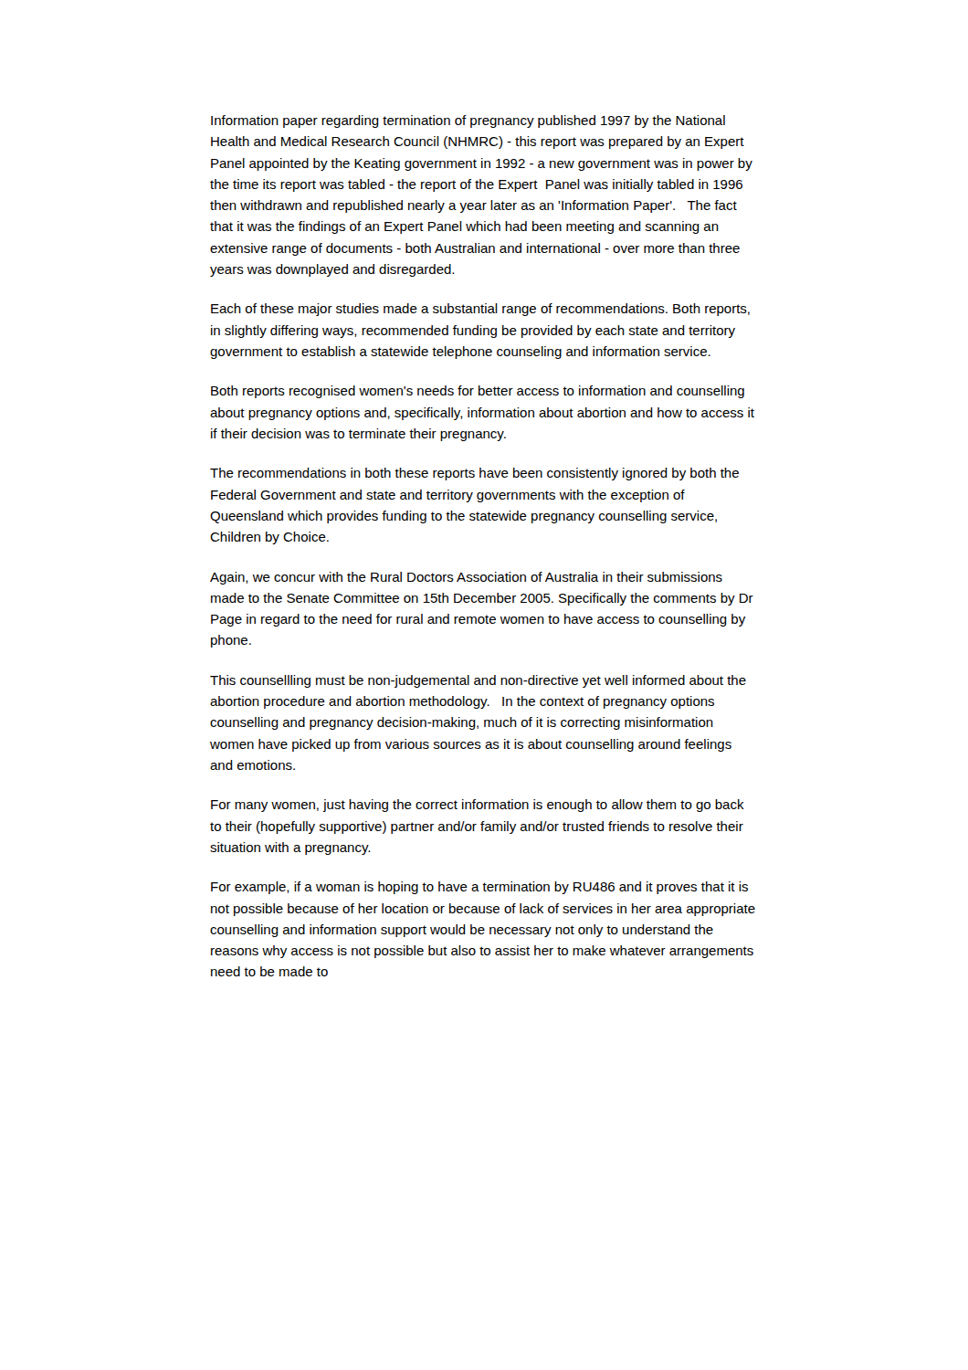Information paper regarding termination of pregnancy published 1997 by the National Health and Medical Research Council (NHMRC) - this report was prepared by an Expert Panel appointed by the Keating government in 1992 - a new government was in power by the time its report was tabled - the report of the Expert Panel was initially tabled in 1996 then withdrawn and republished nearly a year later as an 'Information Paper'. The fact that it was the findings of an Expert Panel which had been meeting and scanning an extensive range of documents - both Australian and international - over more than three years was downplayed and disregarded.
Each of these major studies made a substantial range of recommendations. Both reports, in slightly differing ways, recommended funding be provided by each state and territory government to establish a statewide telephone counseling and information service.
Both reports recognised women's needs for better access to information and counselling about pregnancy options and, specifically, information about abortion and how to access it if their decision was to terminate their pregnancy.
The recommendations in both these reports have been consistently ignored by both the Federal Government and state and territory governments with the exception of Queensland which provides funding to the statewide pregnancy counselling service, Children by Choice.
Again, we concur with the Rural Doctors Association of Australia in their submissions made to the Senate Committee on 15th December 2005. Specifically the comments by Dr Page in regard to the need for rural and remote women to have access to counselling by phone.
This counsellling must be non-judgemental and non-directive yet well informed about the abortion procedure and abortion methodology. In the context of pregnancy options counselling and pregnancy decision-making, much of it is correcting misinformation women have picked up from various sources as it is about counselling around feelings and emotions.
For many women, just having the correct information is enough to allow them to go back to their (hopefully supportive) partner and/or family and/or trusted friends to resolve their situation with a pregnancy.
For example, if a woman is hoping to have a termination by RU486 and it proves that it is not possible because of her location or because of lack of services in her area appropriate counselling and information support would be necessary not only to understand the reasons why access is not possible but also to assist her to make whatever arrangements need to be made to